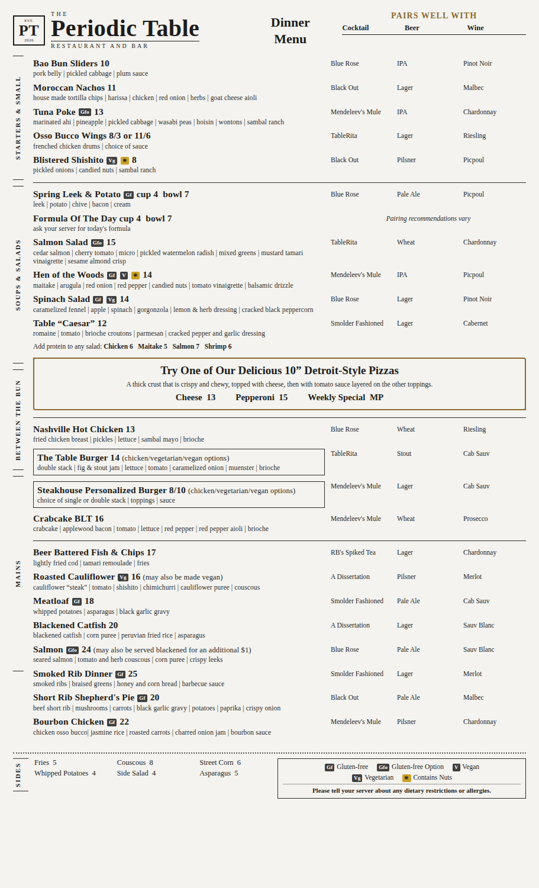EST.
PT
2020
The
Periodic Table
Restaurant and Bar
Dinner
Menu
Pairs Well With
Cocktail
Beer
Wine
Starters & Small
Soups & Salads
Between the Bun
Mains
Bao Bun Sliders 10
pork belly | pickled cabbage | plum sauce
Blue Rose
IPA
Pinot Noir
Moroccan Nachos 11
house made tortilla chips | harissa | chicken | red onion | herbs | goat cheese aioli
Black Out
Lager
Malbec
Tuna Poke Gfo 13
marinated ahi | pineapple | pickled cabbage | wasabi peas | hoisin | wontons | sambal ranch
Mendeleev's Mule
IPA
Chardonnay
Osso Bucco Wings 8/3 or 11/6
frenched chicken drums | choice of sauce
TableRita
Lager
Riesling
Blistered Shishito Vg ✳ 8
pickled onions | candied nuts | sambal ranch
Black Out
Pilsner
Picpoul
Spring Leek & Potato Gf cup 4 bowl 7
leek | potato | chive | bacon | cream
Blue Rose
Pale Ale
Picpoul
Formula Of The Day cup 4 bowl 7
ask your server for today's formula
Pairing recommendations vary
Salmon Salad Gfo 15
cedar salmon | cherry tomato | micro | pickled watermelon radish | mixed greens | mustard tamari vinaigrette | sesame almond crisp
TableRita
Wheat
Chardonnay
Hen of the Woods Gf V ✳ 14
maitake | arugula | red onion | red pepper | candied nuts | tomato vinaigrette | balsamic drizzle
Mendeleev's Mule
IPA
Picpoul
Spinach Salad Gf Vg 14
caramelized fennel | apple | spinach | gorgonzola | lemon & herb dressing | cracked black peppercorn
Blue Rose
Lager
Pinot Noir
Table “Caesar” 12
romaine | tomato | brioche croutons | parmesan | cracked pepper and garlic dressing
Smolder Fashioned
Lager
Cabernet
Add protein to any salad: Chicken 6 Maitake 5 Salmon 7 Shrimp 6
Try One of Our Delicious 10” Detroit-Style Pizzas
A thick crust that is crispy and chewy, topped with cheese, then with tomato sauce layered on the other toppings.
Cheese 13 Pepperoni 15 Weekly Special MP
Nashville Hot Chicken 13
fried chicken breast | pickles | lettuce | sambal mayo | brioche
Blue Rose
Wheat
Riesling
The Table Burger 14 (chicken/vegetarian/vegan options)
double stack | fig & stout jam | lettuce | tomato | caramelized onion | muenster | brioche
TableRita
Stout
Cab Sauv
Steakhouse Personalized Burger 8/10 (chicken/vegetarian/vegan options)
choice of single or double stack | toppings | sauce
Mendeleev's Mule
Lager
Cab Sauv
Crabcake BLT 16
crabcake | applewood bacon | tomato | lettuce | red pepper | red pepper aioli | brioche
Mendeleev's Mule
Wheat
Prosecco
Beer Battered Fish & Chips 17
lightly fried cod | tamari remoulade | fries
RB's Spiked Tea
Lager
Chardonnay
Roasted Cauliflower Vg 16 (may also be made vegan)
cauliflower “steak” | tomato | shishito | chimichurri | cauliflower puree | couscous
A Dissertation
Pilsner
Merlot
Meatloaf Gf 18
whipped potatoes | asparagus | black garlic gravy
Smolder Fashioned
Pale Ale
Cab Sauv
Blackened Catfish 20
blackened catfish | corn puree | peruvian fried rice | asparagus
A Dissertation
Lager
Sauv Blanc
Salmon Gfo 24 (may also be served blackened for an additional $1)
seared salmon | tomato and herb couscous | corn puree | crispy leeks
Blue Rose
Pale Ale
Sauv Blanc
Smoked Rib Dinner Gf 25
smoked ribs | braised greens | honey and corn bread | barbecue sauce
Smolder Fashioned
Lager
Merlot
Short Rib Shepherd's Pie Gf 20
beef short rib | mushrooms | carrots | black garlic gravy | potatoes | paprika | crispy onion
Black Out
Pale Ale
Malbec
Bourbon Chicken Gf 22
chicken osso bucco| jasmine rice | roasted carrots | charred onion jam | bourbon sauce
Mendeleev's Mule
Pilsner
Chardonnay
Sides
Fries 5
Couscous 8
Street Corn 6
Whipped Potatoes 4
Side Salad 4
Asparagus 5
Gf Gluten-free Gfo Gluten-free Option V Vegan
Vg Vegetarian ✳ Contains Nuts
Please tell your server about any dietary restrictions or allergies.